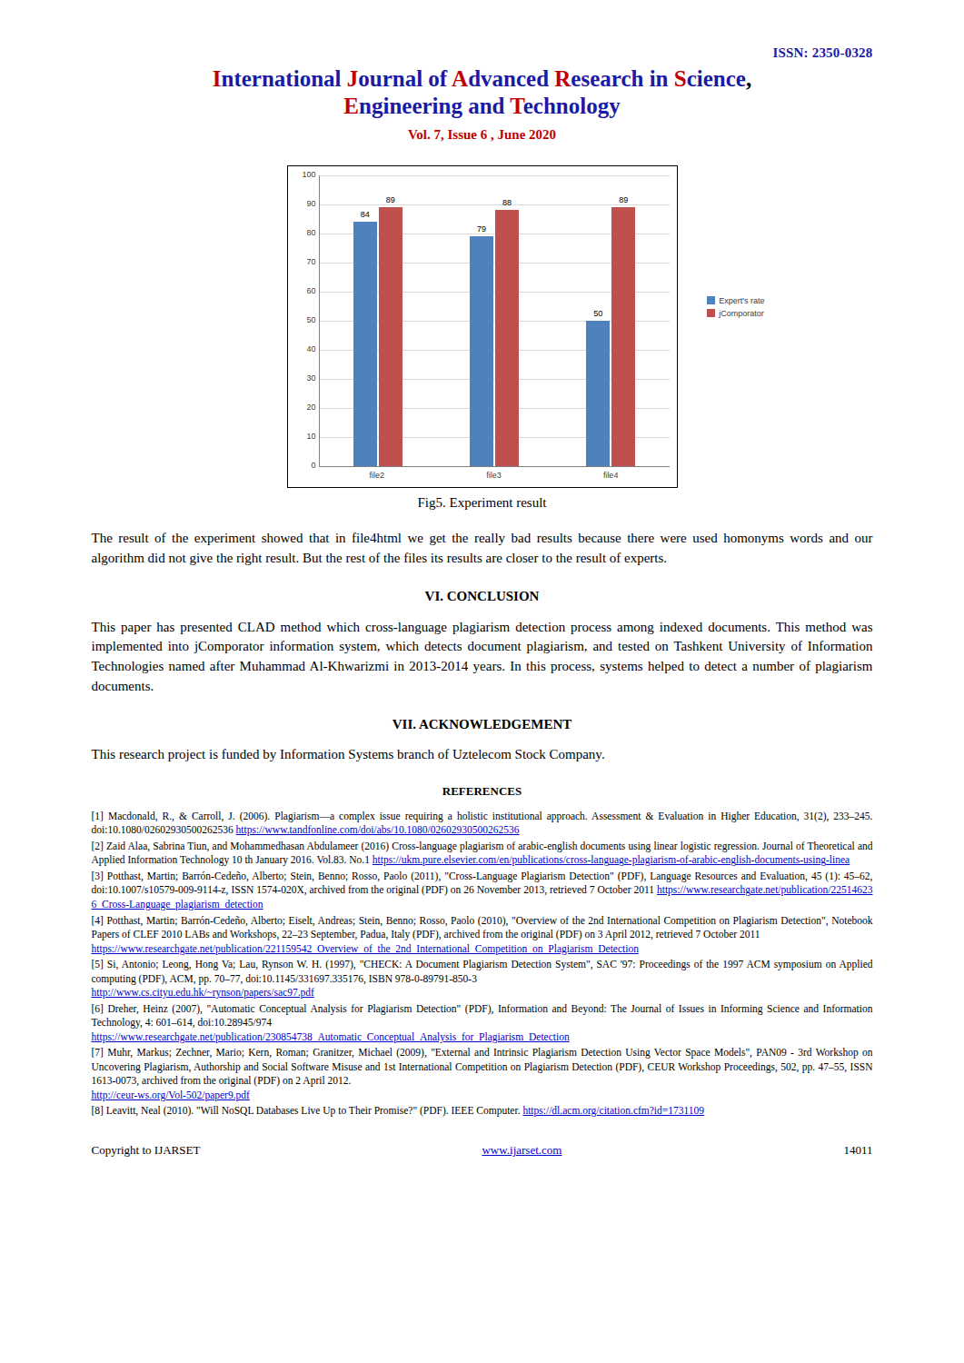ISSN: 2350-0328
International Journal of Advanced Research in Science,
Engineering and Technology
Vol. 7, Issue 6 , June 2020
100
90
80
70
60
50
40
30
20
10
0
84
89
79
88
50
89
file2 file3 file4
Expert's rate
jComporator
Fig5. Experiment result
The result of the experiment showed that in file4html we get the really bad results because there were used homonyms words and our algorithm did not give the right result. But the rest of the files its results are closer to the result of experts.
VI. CONCLUSION
This paper has presented CLAD method which cross-language plagiarism detection process among indexed documents. This method was implemented into jComporator information system, which detects document plagiarism, and tested on Tashkent University of Information Technologies named after Muhammad Al-Khwarizmi in 2013-2014 years. In this process, systems helped to detect a number of plagiarism documents.
VII. ACKNOWLEDGEMENT
This research project is funded by Information Systems branch of Uztelecom Stock Company.
REFERENCES
[1] Macdonald, R., & Carroll, J. (2006). Plagiarism—a complex issue requiring a holistic institutional approach. Assessment & Evaluation in Higher Education, 31(2), 233–245. doi:10.1080/02602930500262536 https://www.tandfonline.com/doi/abs/10.1080/02602930500262536
[2] Zaid Alaa, Sabrina Tiun, and Mohammedhasan Abdulameer (2016) Cross-language plagiarism of arabic-english documents using linear logistic regression. Journal of Theoretical and Applied Information Technology 10 th January 2016. Vol.83. No.1 https://ukm.pure.elsevier.com/en/publications/cross-language-plagiarism-of-arabic-english-documents-using-linea
[3] Potthast, Martin; Barrón-Cedeño, Alberto; Stein, Benno; Rosso, Paolo (2011), "Cross-Language Plagiarism Detection" (PDF), Language Resources and Evaluation, 45 (1): 45–62, doi:10.1007/s10579-009-9114-z, ISSN 1574-020X, archived from the original (PDF) on 26 November 2013, retrieved 7 October 2011 https://www.researchgate.net/publication/225146236_Cross-Language_plagiarism_detection
[4] Potthast, Martin; Barrón-Cedeño, Alberto; Eiselt, Andreas; Stein, Benno; Rosso, Paolo (2010), "Overview of the 2nd International Competition on Plagiarism Detection", Notebook Papers of CLEF 2010 LABs and Workshops, 22–23 September, Padua, Italy (PDF), archived from the original (PDF) on 3 April 2012, retrieved 7 October 2011
https://www.researchgate.net/publication/221159542_Overview_of_the_2nd_International_Competition_on_Plagiarism_Detection
[5] Si, Antonio; Leong, Hong Va; Lau, Rynson W. H. (1997), "CHECK: A Document Plagiarism Detection System", SAC '97: Proceedings of the 1997 ACM symposium on Applied computing (PDF), ACM, pp. 70–77, doi:10.1145/331697.335176, ISBN 978-0-89791-850-3
http://www.cs.cityu.edu.hk/~rynson/papers/sac97.pdf
[6] Dreher, Heinz (2007), "Automatic Conceptual Analysis for Plagiarism Detection" (PDF), Information and Beyond: The Journal of Issues in Informing Science and Information Technology, 4: 601–614, doi:10.28945/974
https://www.researchgate.net/publication/230854738_Automatic_Conceptual_Analysis_for_Plagiarism_Detection
[7] Muhr, Markus; Zechner, Mario; Kern, Roman; Granitzer, Michael (2009), "External and Intrinsic Plagiarism Detection Using Vector Space Models", PAN09 - 3rd Workshop on Uncovering Plagiarism, Authorship and Social Software Misuse and 1st International Competition on Plagiarism Detection (PDF), CEUR Workshop Proceedings, 502, pp. 47–55, ISSN 1613-0073, archived from the original (PDF) on 2 April 2012.
http://ceur-ws.org/Vol-502/paper9.pdf
[8] Leavitt, Neal (2010). "Will NoSQL Databases Live Up to Their Promise?" (PDF). IEEE Computer. https://dl.acm.org/citation.cfm?id=1731109
Copyright to IJARSET
www.ijarset.com
14011